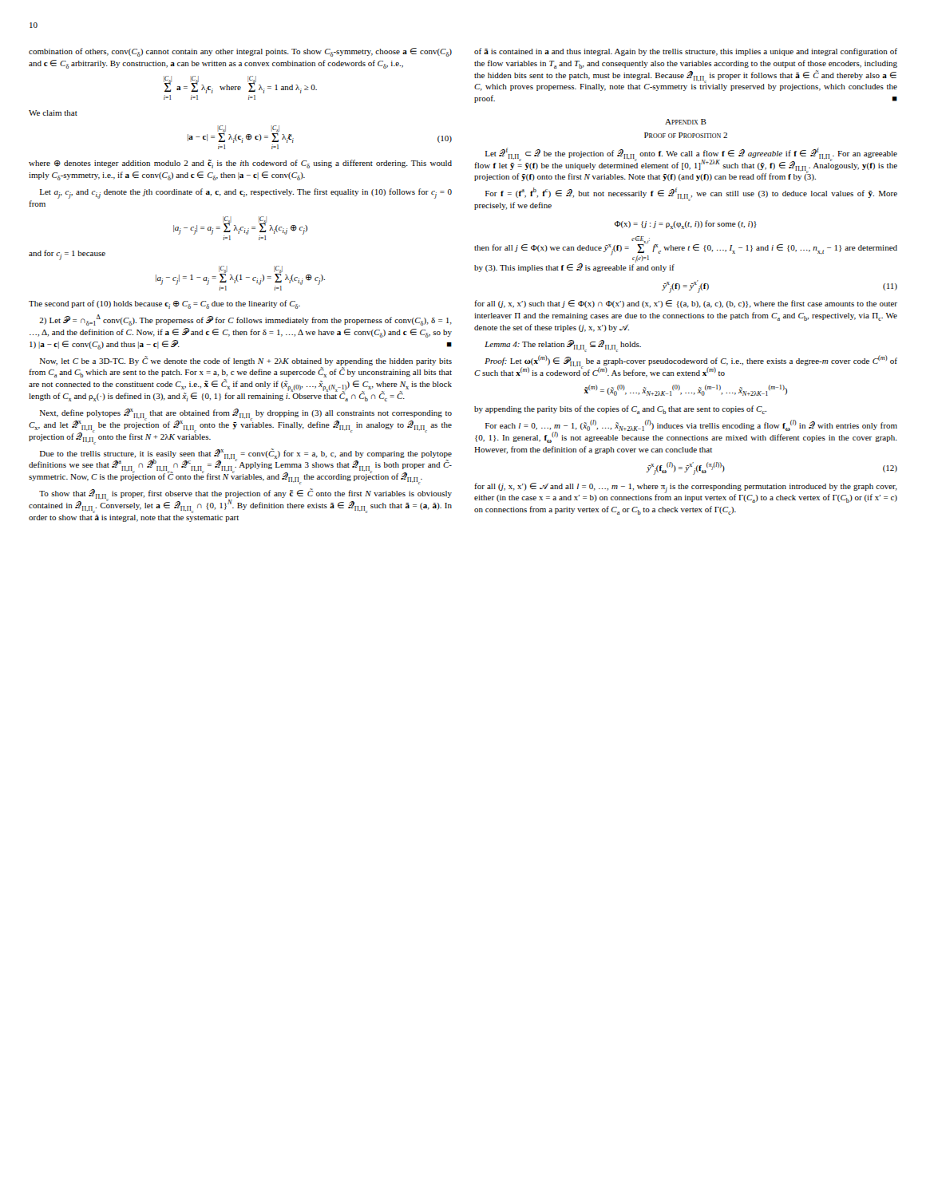10
combination of others, conv(Cδ) cannot contain any other integral points. To show Cδ-symmetry, choose a ∈ conv(Cδ) and c ∈ Cδ arbitrarily. By construction, a can be written as a convex combination of codewords of Cδ, i.e.,
|Cδ|Σi=1 a = |Cδ|Σi=1 λici where |Cδ|Σi=1 λi = 1 and λi ≥ 0.
We claim that
|a − c| = |Cδ|Σi=1 λi(ci ⊕ c) = |Cδ|Σi=1 λic̃i (10)
where ⊕ denotes integer addition modulo 2 and c̃i is the ith codeword of Cδ using a different ordering. This would imply Cδ-symmetry, i.e., if a ∈ conv(Cδ) and c ∈ Cδ, then |a − c| ∈ conv(Cδ).
Let aj, cj, and ci,j denote the jth coordinate of a, c, and ci, respectively. The first equality in (10) follows for cj = 0 from
|aj − cj| = aj = |Cδ|Σi=1 λici,j = |Cδ|Σi=1 λi(ci,j ⊕ cj)
and for cj = 1 because
|aj − cj| = 1 − aj = |Cδ|Σi=1 λi(1 − ci,j) = |Cδ|Σi=1 λi(ci,j ⊕ cj).
The second part of (10) holds because ci ⊕ Cδ = Cδ due to the linearity of Cδ.
2) Let 𝒫 = ∩δ=1Δ conv(Cδ). The properness of 𝒫 for C follows immediately from the properness of conv(Cδ), δ = 1, …, Δ, and the definition of C. Now, if a ∈ 𝒫 and c ∈ C, then for δ = 1, …, Δ we have a ∈ conv(Cδ) and c ∈ Cδ, so by 1) |a − c| ∈ conv(Cδ) and thus |a − c| ∈ 𝒫. ■
Now, let C be a 3D-TC. By C̃ we denote the code of length N + 2λK obtained by appending the hidden parity bits from Ca and Cb which are sent to the patch. For x = a, b, c we define a supercode C̃x of C̃ by unconstraining all bits that are not connected to the constituent code Cx, i.e., x̃ ∈ C̃x if and only if (x̃ρx(0), …, x̃ρx(Nx−1)) ∈ Cx, where Nx is the block length of Cx and ρx(·) is defined in (3), and x̃i ∈ {0, 1} for all remaining i. Observe that C̃a ∩ C̃b ∩ C̃c = C̃.
Next, define polytopes 𝒬xΠ,Πc that are obtained from 𝒬Π,Πc by dropping in (3) all constraints not corresponding to Cx, and let 𝒬̃xΠ,Πc be the projection of 𝒬xΠ,Πc onto the ỹ variables. Finally, define 𝒬̃Π,Πc in analogy to 𝒬̇Π,Πc as the projection of 𝒬Π,Πc onto the first N + 2λK variables.
Due to the trellis structure, it is easily seen that 𝒬̃xΠ,Πc = conv(C̃x) for x = a, b, c, and by comparing the polytope definitions we see that 𝒬̃aΠ,Πc ∩ 𝒬̃bΠ,Πc ∩ 𝒬̃cΠ,Πc = 𝒬̃Π,Πc. Applying Lemma 3 shows that 𝒬̃Π,Πc is both proper and C̃-symmetric. Now, C is the projection of C̃ onto the first N variables, and 𝒬̇Π,Πc the according projection of 𝒬̃Π,Πc.
To show that 𝒬̇Π,Πc is proper, first observe that the projection of any c̃ ∈ C̃ onto the first N variables is obviously contained in 𝒬̇Π,Πc. Conversely, let a ∈ 𝒬̇Π,Πc ∩ {0, 1}N. By definition there exists ã ∈ 𝒬̃Π,Πc such that ã = (a, â). In order to show that â is integral, note that the systematic part
of ã is contained in a and thus integral. Again by the trellis structure, this implies a unique and integral configuration of the flow variables in Ta and Tb, and consequently also the variables according to the output of those encoders, including the hidden bits sent to the patch, must be integral. Because 𝒬̃Π,Πc is proper it follows that ã ∈ C̃ and thereby also a ∈ C, which proves properness. Finally, note that C-symmetry is trivially preserved by projections, which concludes the proof. ■
Appendix B
Proof of Proposition 2
Let 𝒬fΠ,Πc ⊂ 𝒬 be the projection of 𝒬Π,Πc onto f. We call a flow f ∈ 𝒬 agreeable if f ∈ 𝒬fΠ,Πc. For an agreeable flow f let ỹ = ỹ(f) be the uniquely determined element of [0, 1]N+2λK such that (ỹ, f) ∈ 𝒬Π,Πc. Analogously, y(f) is the projection of ỹ(f) onto the first N variables. Note that ỹ(f) (and y(f)) can be read off from f by (3).
For f = (fa, fb, fc) ∈ 𝒬, but not necessarily f ∈ 𝒬fΠ,Πc, we can still use (3) to deduce local values of ỹ. More precisely, if we define
Φ(x) = {j : j = ρx(φx(t, i)) for some (t, i)}
then for all j ∈ Φ(x) we can deduce ỹxj(f) = e∈Ex,t: Σci(e)=1 fxe where t ∈ {0, …, Ix − 1} and i ∈ {0, …, nx,t − 1} are determined by (3). This implies that f ∈ 𝒬 is agreeable if and only if
ỹxj(f) = ỹx′j(f) (11)
for all (j, x, x′) such that j ∈ Φ(x) ∩ Φ(x′) and (x, x′) ∈ {(a, b), (a, c), (b, c)}, where the first case amounts to the outer interleaver Π and the remaining cases are due to the connections to the patch from Ca and Cb, respectively, via Πc. We denote the set of these triples (j, x, x′) by 𝒜.
Lemma 4: The relation 𝒫Π,Πc ⊆ 𝒬̇Π,Πc holds.
Proof: Let ω(x(m)) ∈ 𝒫Π,Πc be a graph-cover pseudocodeword of C, i.e., there exists a degree-m cover code C(m) of C such that x(m) is a codeword of C(m). As before, we can extend x(m) to
x̃(m) = (x̃0(0), …, x̃N+2λK−1(0), …, x̃0(m−1), …, x̃N+2λK−1(m−1))
by appending the parity bits of the copies of Ca and Cb that are sent to copies of Cc.
For each l = 0, …, m − 1, (x̃0(l), …, x̃N+2λK−1(l)) induces via trellis encoding a flow fω(l) in 𝒬 with entries only from {0, 1}. In general, fω(l) is not agreeable because the connections are mixed with different copies in the cover graph. However, from the definition of a graph cover we can conclude that
ỹxj(fω(l)) = ỹx′j(fω(πj(l))) (12)
for all (j, x, x′) ∈ 𝒜 and all l = 0, …, m − 1, where πj is the corresponding permutation introduced by the graph cover, either (in the case x = a and x′ = b) on connections from an input vertex of Γ(Ca) to a check vertex of Γ(Cb) or (if x′ = c) on connections from a parity vertex of Ca or Cb to a check vertex of Γ(Cc).